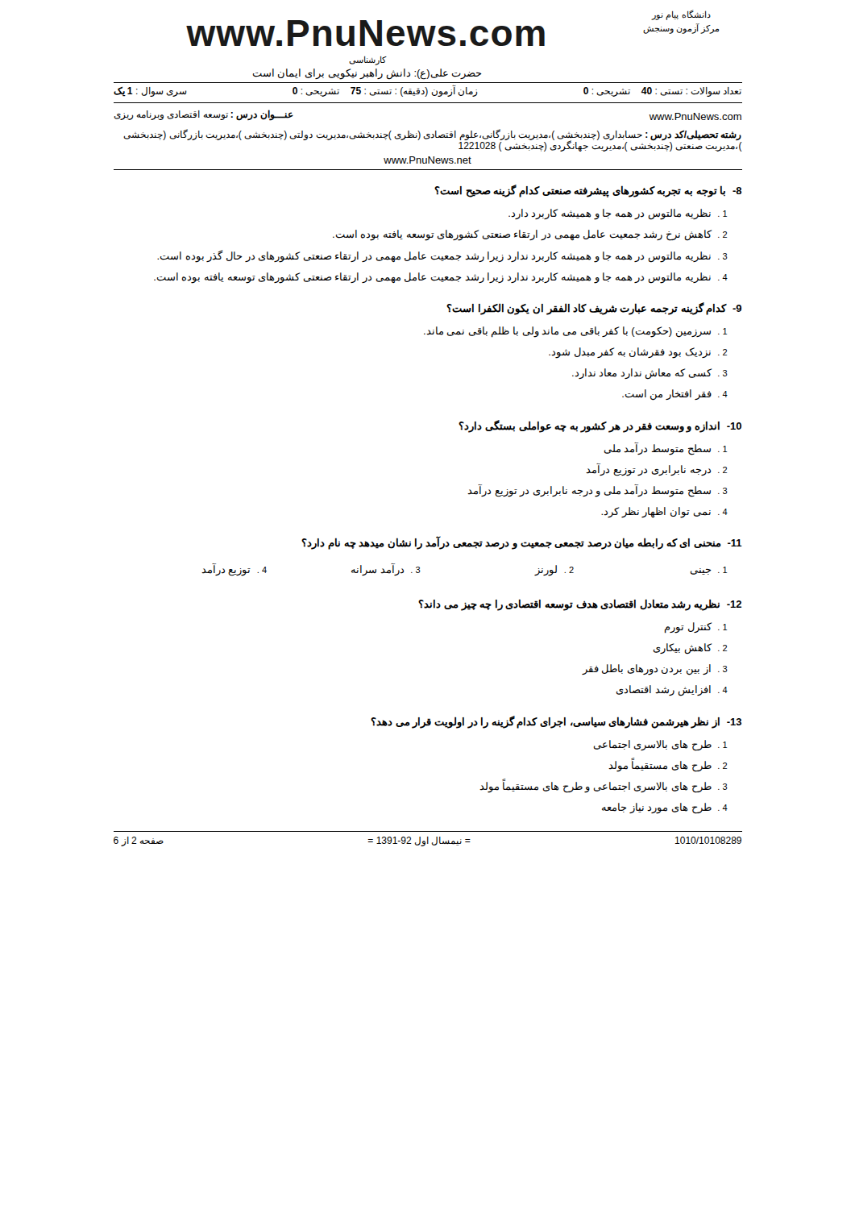دانشگاه پیام نور
مرکز آزمون وسنجش
www.PnuNews.com
کارشناسی
حضرت علی(ع): دانش راهبر نیکویی برای ایمان است
تعداد سوالات : تستی : 40 تشریحی : 0
زمان آزمون (دقیقه) : تستی : 75 تشریحی : 0
سری سوال : 1 یک
www.PnuNews.com
عنـــوان درس : توسعه اقتصادی وبرنامه ریزی
رشته تحصیلی/کد درس : حسابداری (چندبخشی )،مدیریت بازرگانی،علوم اقتصادی (نظری )چندبخشی،مدیریت دولتی (چندبخشی )،مدیریت بازرگانی (چندبخشی )،مدیریت صنعتی (چندبخشی )،مدیریت جهانگردی (چندبخشی ) 1221028
www.PnuNews.net
8- با توجه به تجربه کشورهای پیشرفته صنعتی کدام گزینه صحیح است؟
1 . نظریه مالتوس در همه جا و همیشه کاربرد دارد.
2 . کاهش نرخ رشد جمعیت عامل مهمی در ارتقاء صنعتی کشورهای توسعه یافته بوده است.
3 . نظریه مالتوس در همه جا و همیشه کاربرد ندارد زیرا رشد جمعیت عامل مهمی در ارتقاء صنعتی کشورهای در حال گذر بوده است.
4 . نظریه مالتوس در همه جا و همیشه کاربرد ندارد زیرا رشد جمعیت عامل مهمی در ارتقاء صنعتی کشورهای توسعه یافته بوده است.
9- کدام گزینه ترجمه عبارت شریف کاد الفقر ان یکون الکفرا است؟
1 . سرزمین (حکومت) با کفر باقی می ماند ولی با ظلم باقی نمی ماند.
2 . نزدیک بود فقرشان به کفر مبدل شود.
3 . کسی که معاش ندارد معاد ندارد.
4 . فقر افتخار من است.
10- اندازه و وسعت فقر در هر کشور به چه عواملی بستگی دارد؟
1 . سطح متوسط درآمد ملی
2 . درجه نابرابری در توزیع درآمد
3 . سطح متوسط درآمد ملی و درجه نابرابری در توزیع درآمد
4 . نمی توان اظهار نظر کرد.
11- منحنی ای که رابطه میان درصد تجمعی جمعیت و درصد تجمعی درآمد را نشان میدهد چه نام دارد؟
1 . جینی
2 . لورنز
3 . درآمد سرانه
4 . توزیع درآمد
12- نظریه رشد متعادل اقتصادی هدف توسعه اقتصادی را چه چیز می داند؟
1 . کنترل تورم
2 . کاهش بیکاری
3 . از بین بردن دورهای باطل فقر
4 . افزایش رشد اقتصادی
13- از نظر هیرشمن فشارهای سیاسی، اجرای کدام گزینه را در اولویت قرار می دهد؟
1 . طرح های بالاسری اجتماعی
2 . طرح های مستقیماً مولد
3 . طرح های بالاسری اجتماعی و طرح های مستقیماً مولد
4 . طرح های مورد نیاز جامعه
1010/10108289
= نیمسال اول 92-1391 =
صفحه 2 از 6